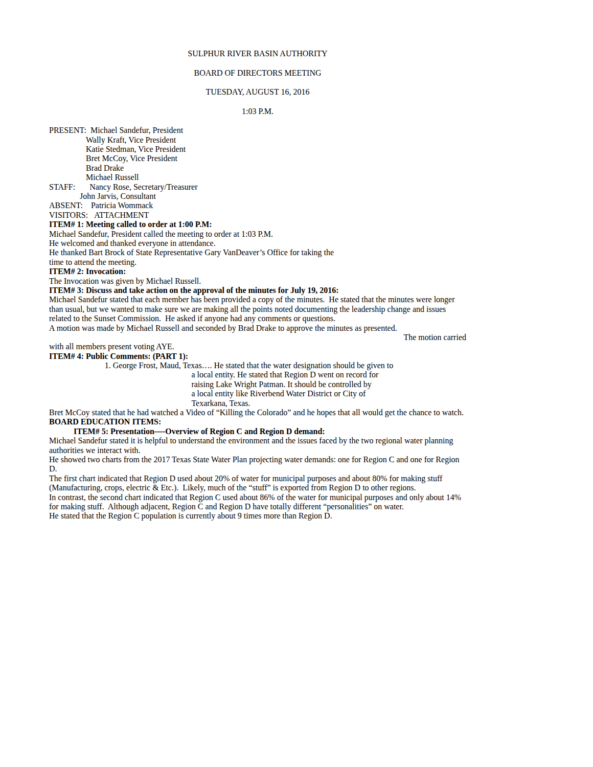SULPHUR RIVER BASIN AUTHORITY
BOARD OF DIRECTORS MEETING
TUESDAY, AUGUST 16, 2016
1:03 P.M.
PRESENT: Michael Sandefur, President
Wally Kraft, Vice President
Katie Stedman, Vice President
Bret McCoy, Vice President
Brad Drake
Michael Russell
STAFF: Nancy Rose, Secretary/Treasurer
John Jarvis, Consultant
ABSENT: Patricia Wommack
VISITORS: ATTACHMENT
ITEM# 1: Meeting called to order at 1:00 P.M:
Michael Sandefur, President called the meeting to order at 1:03 P.M.
He welcomed and thanked everyone in attendance.
He thanked Bart Brock of State Representative Gary VanDeaver’s Office for taking the
time to attend the meeting.
ITEM# 2: Invocation:
The Invocation was given by Michael Russell.
ITEM# 3: Discuss and take action on the approval of the minutes for July 19, 2016:
Michael Sandefur stated that each member has been provided a copy of the minutes. He stated that the minutes were longer than usual, but we wanted to make sure we are making all the points noted documenting the leadership change and issues related to the Sunset Commission. He asked if anyone had any comments or questions.
A motion was made by Michael Russell and seconded by Brad Drake to approve the minutes as presented.
The motion carried
with all members present voting AYE.
ITEM# 4: Public Comments: (PART 1):
George Frost, Maud, Texas…. He stated that the water designation should be given to
a local entity. He stated that Region D went on record for
raising Lake Wright Patman. It should be controlled by
a local entity like Riverbend Water District or City of
Texarkana, Texas.
Bret McCoy stated that he had watched a Video of “Killing the Colorado” and he hopes that all would get the chance to watch.
BOARD EDUCATION ITEMS:
ITEM# 5: Presentation—-Overview of Region C and Region D demand:
Michael Sandefur stated it is helpful to understand the environment and the issues faced by the two regional water planning authorities we interact with.
He showed two charts from the 2017 Texas State Water Plan projecting water demands: one for Region C and one for Region D.
The first chart indicated that Region D used about 20% of water for municipal purposes and about 80% for making stuff (Manufacturing, crops, electric & Etc.). Likely, much of the “stuff” is exported from Region D to other regions.
In contrast, the second chart indicated that Region C used about 86% of the water for municipal purposes and only about 14% for making stuff. Although adjacent, Region C and Region D have totally different “personalities” on water.
He stated that the Region C population is currently about 9 times more than Region D.